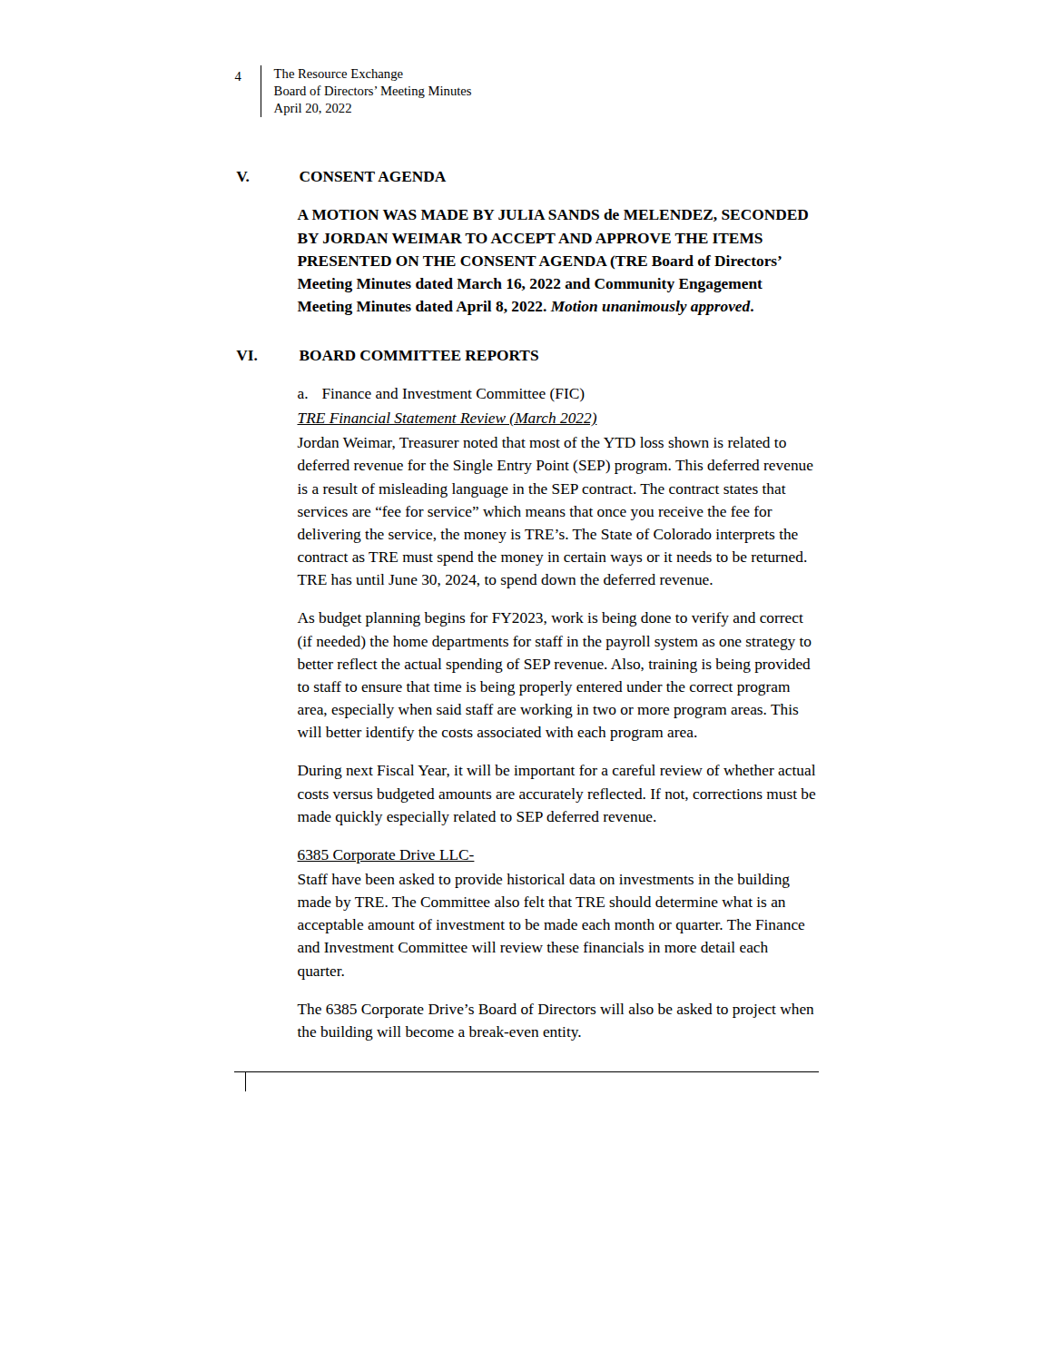4
The Resource Exchange
Board of Directors’ Meeting Minutes
April 20, 2022
V.
CONSENT AGENDA
A MOTION WAS MADE BY JULIA SANDS de MELENDEZ, SECONDED BY JORDAN WEIMAR TO ACCEPT AND APPROVE THE ITEMS PRESENTED ON THE CONSENT AGENDA (TRE Board of Directors’ Meeting Minutes dated March 16, 2022 and Community Engagement Meeting Minutes dated April 8, 2022. Motion unanimously approved.
VI.
BOARD COMMITTEE REPORTS
a.
Finance and Investment Committee (FIC)
TRE Financial Statement Review (March 2022)
Jordan Weimar, Treasurer noted that most of the YTD loss shown is related to deferred revenue for the Single Entry Point (SEP) program. This deferred revenue is a result of misleading language in the SEP contract. The contract states that services are “fee for service” which means that once you receive the fee for delivering the service, the money is TRE’s. The State of Colorado interprets the contract as TRE must spend the money in certain ways or it needs to be returned. TRE has until June 30, 2024, to spend down the deferred revenue.
As budget planning begins for FY2023, work is being done to verify and correct (if needed) the home departments for staff in the payroll system as one strategy to better reflect the actual spending of SEP revenue. Also, training is being provided to staff to ensure that time is being properly entered under the correct program area, especially when said staff are working in two or more program areas. This will better identify the costs associated with each program area.
During next Fiscal Year, it will be important for a careful review of whether actual costs versus budgeted amounts are accurately reflected. If not, corrections must be made quickly especially related to SEP deferred revenue.
6385 Corporate Drive LLC-
Staff have been asked to provide historical data on investments in the building made by TRE. The Committee also felt that TRE should determine what is an acceptable amount of investment to be made each month or quarter. The Finance and Investment Committee will review these financials in more detail each quarter.
The 6385 Corporate Drive’s Board of Directors will also be asked to project when the building will become a break-even entity.